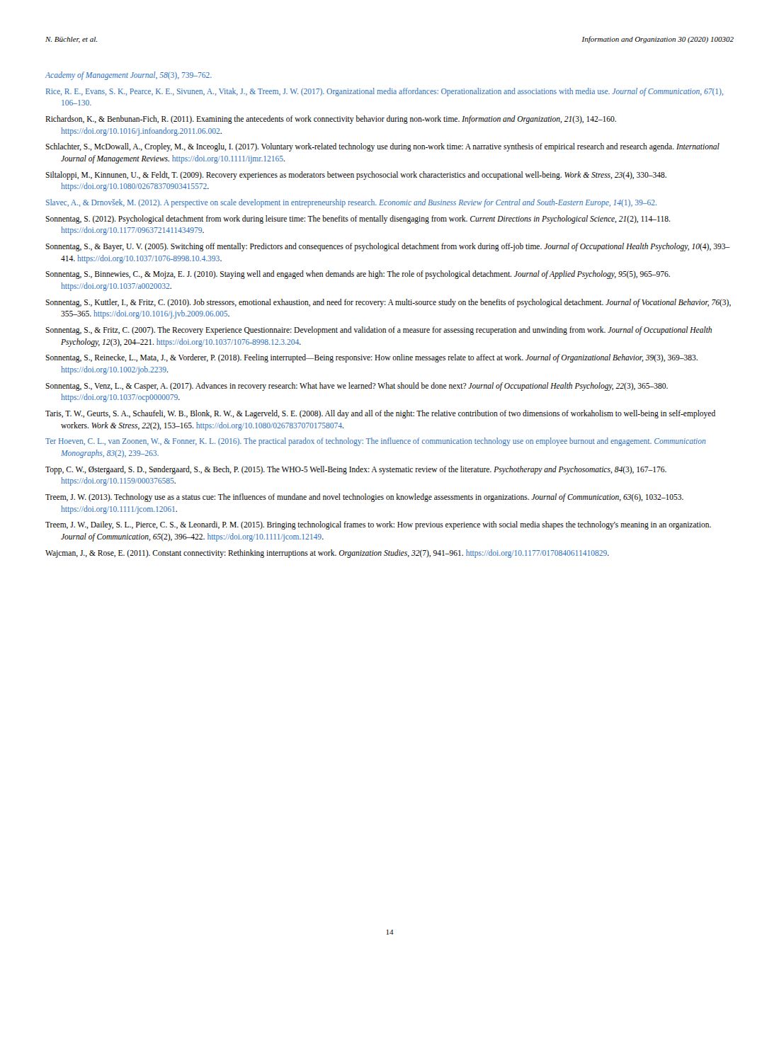N. Büchler, et al. Information and Organization 30 (2020) 100302
Academy of Management Journal, 58(3), 739–762.
Rice, R. E., Evans, S. K., Pearce, K. E., Sivunen, A., Vitak, J., & Treem, J. W. (2017). Organizational media affordances: Operationalization and associations with media use. Journal of Communication, 67(1), 106–130.
Richardson, K., & Benbunan-Fich, R. (2011). Examining the antecedents of work connectivity behavior during non-work time. Information and Organization, 21(3), 142–160. https://doi.org/10.1016/j.infoandorg.2011.06.002.
Schlachter, S., McDowall, A., Cropley, M., & Inceoglu, I. (2017). Voluntary work-related technology use during non-work time: A narrative synthesis of empirical research and research agenda. International Journal of Management Reviews. https://doi.org/10.1111/ijmr.12165.
Siltaloppi, M., Kinnunen, U., & Feldt, T. (2009). Recovery experiences as moderators between psychosocial work characteristics and occupational well-being. Work & Stress, 23(4), 330–348. https://doi.org/10.1080/02678370903415572.
Slavec, A., & Drnovšek, M. (2012). A perspective on scale development in entrepreneurship research. Economic and Business Review for Central and South-Eastern Europe, 14(1), 39–62.
Sonnentag, S. (2012). Psychological detachment from work during leisure time: The benefits of mentally disengaging from work. Current Directions in Psychological Science, 21(2), 114–118. https://doi.org/10.1177/0963721411434979.
Sonnentag, S., & Bayer, U. V. (2005). Switching off mentally: Predictors and consequences of psychological detachment from work during off-job time. Journal of Occupational Health Psychology, 10(4), 393–414. https://doi.org/10.1037/1076-8998.10.4.393.
Sonnentag, S., Binnewies, C., & Mojza, E. J. (2010). Staying well and engaged when demands are high: The role of psychological detachment. Journal of Applied Psychology, 95(5), 965–976. https://doi.org/10.1037/a0020032.
Sonnentag, S., Kuttler, I., & Fritz, C. (2010). Job stressors, emotional exhaustion, and need for recovery: A multi-source study on the benefits of psychological detachment. Journal of Vocational Behavior, 76(3), 355–365. https://doi.org/10.1016/j.jvb.2009.06.005.
Sonnentag, S., & Fritz, C. (2007). The Recovery Experience Questionnaire: Development and validation of a measure for assessing recuperation and unwinding from work. Journal of Occupational Health Psychology, 12(3), 204–221. https://doi.org/10.1037/1076-8998.12.3.204.
Sonnentag, S., Reinecke, L., Mata, J., & Vorderer, P. (2018). Feeling interrupted—Being responsive: How online messages relate to affect at work. Journal of Organizational Behavior, 39(3), 369–383. https://doi.org/10.1002/job.2239.
Sonnentag, S., Venz, L., & Casper, A. (2017). Advances in recovery research: What have we learned? What should be done next? Journal of Occupational Health Psychology, 22(3), 365–380. https://doi.org/10.1037/ocp0000079.
Taris, T. W., Geurts, S. A., Schaufeli, W. B., Blonk, R. W., & Lagerveld, S. E. (2008). All day and all of the night: The relative contribution of two dimensions of workaholism to well-being in self-employed workers. Work & Stress, 22(2), 153–165. https://doi.org/10.1080/02678370701758074.
Ter Hoeven, C. L., van Zoonen, W., & Fonner, K. L. (2016). The practical paradox of technology: The influence of communication technology use on employee burnout and engagement. Communication Monographs, 83(2), 239–263.
Topp, C. W., Østergaard, S. D., Søndergaard, S., & Bech, P. (2015). The WHO-5 Well-Being Index: A systematic review of the literature. Psychotherapy and Psychosomatics, 84(3), 167–176. https://doi.org/10.1159/000376585.
Treem, J. W. (2013). Technology use as a status cue: The influences of mundane and novel technologies on knowledge assessments in organizations. Journal of Communication, 63(6), 1032–1053. https://doi.org/10.1111/jcom.12061.
Treem, J. W., Dailey, S. L., Pierce, C. S., & Leonardi, P. M. (2015). Bringing technological frames to work: How previous experience with social media shapes the technology's meaning in an organization. Journal of Communication, 65(2), 396–422. https://doi.org/10.1111/jcom.12149.
Wajcman, J., & Rose, E. (2011). Constant connectivity: Rethinking interruptions at work. Organization Studies, 32(7), 941–961. https://doi.org/10.1177/0170840611410829.
14